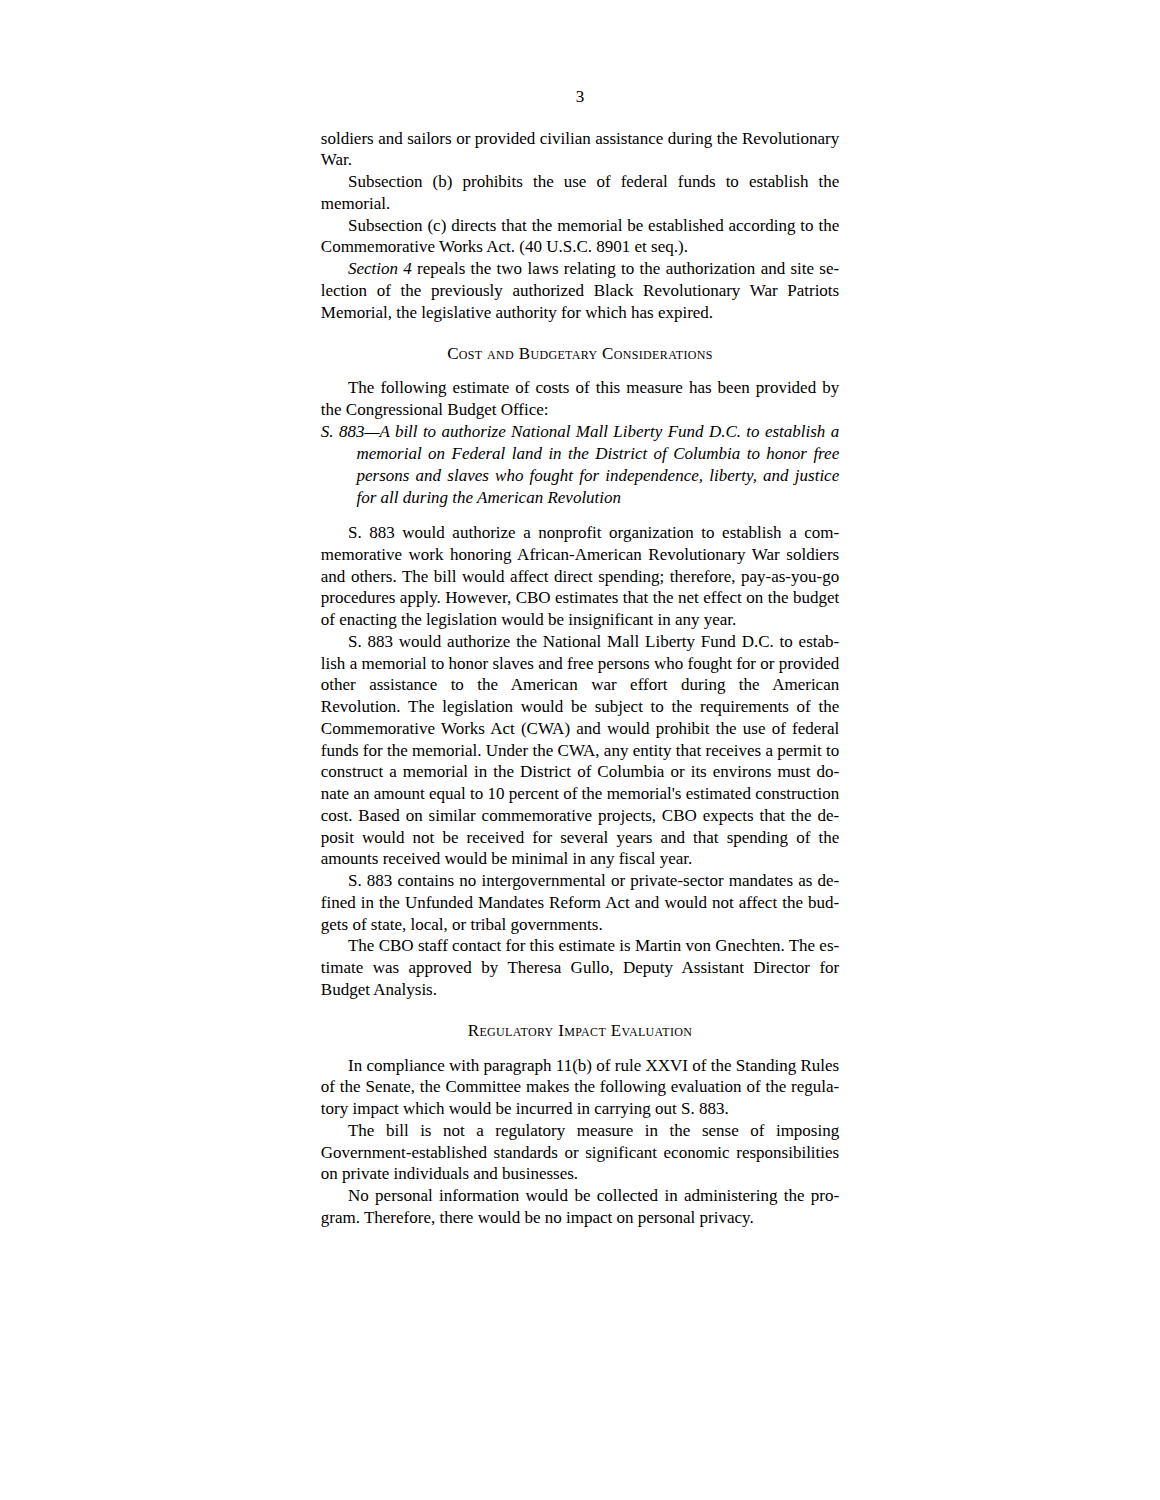3
soldiers and sailors or provided civilian assistance during the Revolutionary War.
Subsection (b) prohibits the use of federal funds to establish the memorial.
Subsection (c) directs that the memorial be established according to the Commemorative Works Act. (40 U.S.C. 8901 et seq.).
Section 4 repeals the two laws relating to the authorization and site selection of the previously authorized Black Revolutionary War Patriots Memorial, the legislative authority for which has expired.
Cost and Budgetary Considerations
The following estimate of costs of this measure has been provided by the Congressional Budget Office:
S. 883—A bill to authorize National Mall Liberty Fund D.C. to establish a memorial on Federal land in the District of Columbia to honor free persons and slaves who fought for independence, liberty, and justice for all during the American Revolution
S. 883 would authorize a nonprofit organization to establish a commemorative work honoring African-American Revolutionary War soldiers and others. The bill would affect direct spending; therefore, pay-as-you-go procedures apply. However, CBO estimates that the net effect on the budget of enacting the legislation would be insignificant in any year.
S. 883 would authorize the National Mall Liberty Fund D.C. to establish a memorial to honor slaves and free persons who fought for or provided other assistance to the American war effort during the American Revolution. The legislation would be subject to the requirements of the Commemorative Works Act (CWA) and would prohibit the use of federal funds for the memorial. Under the CWA, any entity that receives a permit to construct a memorial in the District of Columbia or its environs must donate an amount equal to 10 percent of the memorial's estimated construction cost. Based on similar commemorative projects, CBO expects that the deposit would not be received for several years and that spending of the amounts received would be minimal in any fiscal year.
S. 883 contains no intergovernmental or private-sector mandates as defined in the Unfunded Mandates Reform Act and would not affect the budgets of state, local, or tribal governments.
The CBO staff contact for this estimate is Martin von Gnechten. The estimate was approved by Theresa Gullo, Deputy Assistant Director for Budget Analysis.
Regulatory Impact Evaluation
In compliance with paragraph 11(b) of rule XXVI of the Standing Rules of the Senate, the Committee makes the following evaluation of the regulatory impact which would be incurred in carrying out S. 883.
The bill is not a regulatory measure in the sense of imposing Government-established standards or significant economic responsibilities on private individuals and businesses.
No personal information would be collected in administering the program. Therefore, there would be no impact on personal privacy.